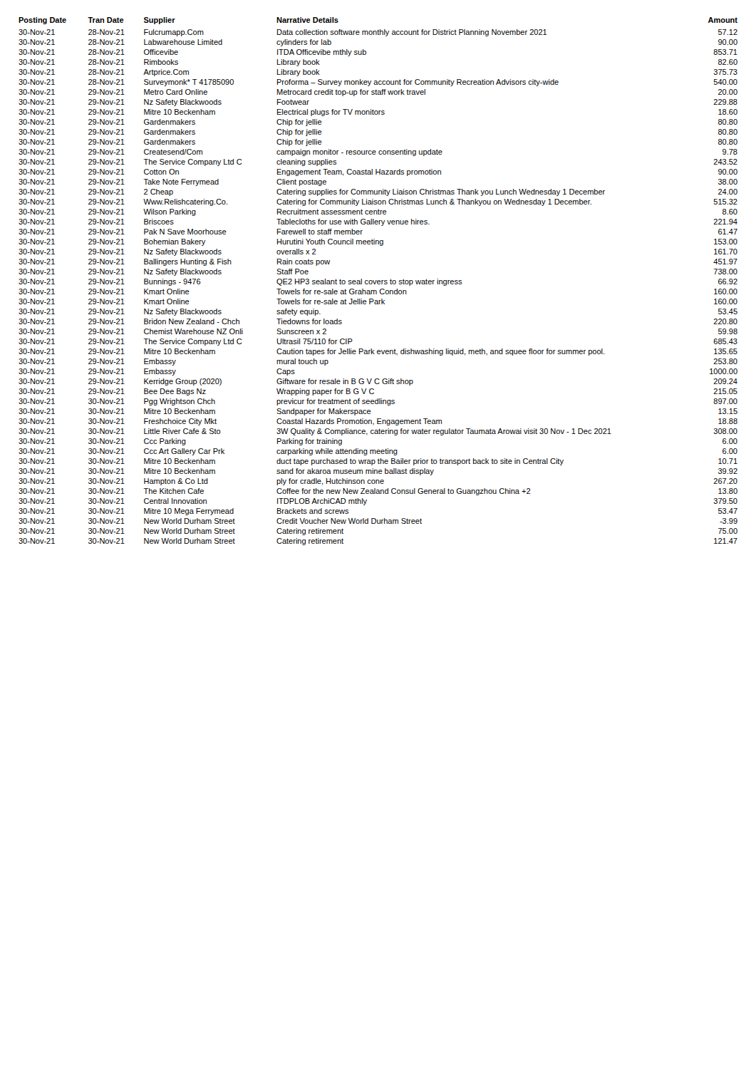| Posting Date | Tran Date | Supplier | Narrative Details | Amount |
| --- | --- | --- | --- | --- |
| 30-Nov-21 | 28-Nov-21 | Fulcrumapp.Com | Data collection software monthly account for District Planning November 2021 | 57.12 |
| 30-Nov-21 | 28-Nov-21 | Labwarehouse Limited | cylinders for lab | 90.00 |
| 30-Nov-21 | 28-Nov-21 | Officevibe | ITDA Officevibe mthly sub | 853.71 |
| 30-Nov-21 | 28-Nov-21 | Rimbooks | Library book | 82.60 |
| 30-Nov-21 | 28-Nov-21 | Artprice.Com | Library book | 375.73 |
| 30-Nov-21 | 28-Nov-21 | Surveymonk* T 41785090 | Proforma – Survey monkey account for Community Recreation Advisors city-wide | 540.00 |
| 30-Nov-21 | 29-Nov-21 | Metro Card Online | Metrocard credit top-up for staff work travel | 20.00 |
| 30-Nov-21 | 29-Nov-21 | Nz Safety Blackwoods | Footwear | 229.88 |
| 30-Nov-21 | 29-Nov-21 | Mitre 10 Beckenham | Electrical plugs for TV monitors | 18.60 |
| 30-Nov-21 | 29-Nov-21 | Gardenmakers | Chip for jellie | 80.80 |
| 30-Nov-21 | 29-Nov-21 | Gardenmakers | Chip for jellie | 80.80 |
| 30-Nov-21 | 29-Nov-21 | Gardenmakers | Chip for jellie | 80.80 |
| 30-Nov-21 | 29-Nov-21 | Createsend/Com | campaign monitor - resource consenting update | 9.78 |
| 30-Nov-21 | 29-Nov-21 | The Service Company Ltd C | cleaning supplies | 243.52 |
| 30-Nov-21 | 29-Nov-21 | Cotton On | Engagement Team, Coastal Hazards promotion | 90.00 |
| 30-Nov-21 | 29-Nov-21 | Take Note Ferrymead | Client postage | 38.00 |
| 30-Nov-21 | 29-Nov-21 | 2 Cheap | Catering supplies for Community Liaison Christmas Thank you Lunch Wednesday 1 December | 24.00 |
| 30-Nov-21 | 29-Nov-21 | Www.Relishcatering.Co. | Catering for Community Liaison Christmas Lunch & Thankyou on Wednesday 1 December. | 515.32 |
| 30-Nov-21 | 29-Nov-21 | Wilson Parking | Recruitment assessment centre | 8.60 |
| 30-Nov-21 | 29-Nov-21 | Briscoes | Tablecloths for use with Gallery venue hires. | 221.94 |
| 30-Nov-21 | 29-Nov-21 | Pak N Save Moorhouse | Farewell to staff member | 61.47 |
| 30-Nov-21 | 29-Nov-21 | Bohemian Bakery | Hurutini Youth Council meeting | 153.00 |
| 30-Nov-21 | 29-Nov-21 | Nz Safety Blackwoods | overalls x 2 | 161.70 |
| 30-Nov-21 | 29-Nov-21 | Ballingers Hunting & Fish | Rain coats pow | 451.97 |
| 30-Nov-21 | 29-Nov-21 | Nz Safety Blackwoods | Staff Poe | 738.00 |
| 30-Nov-21 | 29-Nov-21 | Bunnings - 9476 | QE2 HP3 sealant to seal covers to stop water ingress | 66.92 |
| 30-Nov-21 | 29-Nov-21 | Kmart Online | Towels for re-sale at Graham Condon | 160.00 |
| 30-Nov-21 | 29-Nov-21 | Kmart Online | Towels for re-sale at Jellie Park | 160.00 |
| 30-Nov-21 | 29-Nov-21 | Nz Safety Blackwoods | safety equip. | 53.45 |
| 30-Nov-21 | 29-Nov-21 | Bridon New Zealand - Chch | Tiedowns for loads | 220.80 |
| 30-Nov-21 | 29-Nov-21 | Chemist Warehouse NZ Onli | Sunscreen x 2 | 59.98 |
| 30-Nov-21 | 29-Nov-21 | The Service Company Ltd C | Ultrasil 75/110 for CIP | 685.43 |
| 30-Nov-21 | 29-Nov-21 | Mitre 10 Beckenham | Caution tapes for Jellie Park event, dishwashing liquid, meth, and squee floor for summer pool. | 135.65 |
| 30-Nov-21 | 29-Nov-21 | Embassy | mural touch up | 253.80 |
| 30-Nov-21 | 29-Nov-21 | Embassy | Caps | 1000.00 |
| 30-Nov-21 | 29-Nov-21 | Kerridge Group (2020) | Giftware for resale in B G V C Gift shop | 209.24 |
| 30-Nov-21 | 29-Nov-21 | Bee Dee Bags Nz | Wrapping paper for B G V C | 215.05 |
| 30-Nov-21 | 30-Nov-21 | Pgg Wrightson Chch | previcur for treatment of seedlings | 897.00 |
| 30-Nov-21 | 30-Nov-21 | Mitre 10 Beckenham | Sandpaper for Makerspace | 13.15 |
| 30-Nov-21 | 30-Nov-21 | Freshchoice City Mkt | Coastal Hazards Promotion, Engagement Team | 18.88 |
| 30-Nov-21 | 30-Nov-21 | Little River Cafe & Sto | 3W Quality & Compliance, catering for water regulator Taumata Arowai visit 30 Nov - 1 Dec 2021 | 308.00 |
| 30-Nov-21 | 30-Nov-21 | Ccc Parking | Parking for training | 6.00 |
| 30-Nov-21 | 30-Nov-21 | Ccc Art Gallery Car Prk | carparking while attending meeting | 6.00 |
| 30-Nov-21 | 30-Nov-21 | Mitre 10 Beckenham | duct tape purchased to wrap the Bailer prior to transport back to site in Central City | 10.71 |
| 30-Nov-21 | 30-Nov-21 | Mitre 10 Beckenham | sand for akaroa museum mine ballast display | 39.92 |
| 30-Nov-21 | 30-Nov-21 | Hampton & Co Ltd | ply for cradle, Hutchinson cone | 267.20 |
| 30-Nov-21 | 30-Nov-21 | The Kitchen Cafe | Coffee for the new New Zealand Consul General to Guangzhou China +2 | 13.80 |
| 30-Nov-21 | 30-Nov-21 | Central Innovation | ITDPLOB ArchiCAD mthly | 379.50 |
| 30-Nov-21 | 30-Nov-21 | Mitre 10 Mega Ferrymead | Brackets and screws | 53.47 |
| 30-Nov-21 | 30-Nov-21 | New World Durham Street | Credit Voucher New World Durham Street | -3.99 |
| 30-Nov-21 | 30-Nov-21 | New World Durham Street | Catering retirement | 75.00 |
| 30-Nov-21 | 30-Nov-21 | New World Durham Street | Catering retirement | 121.47 |